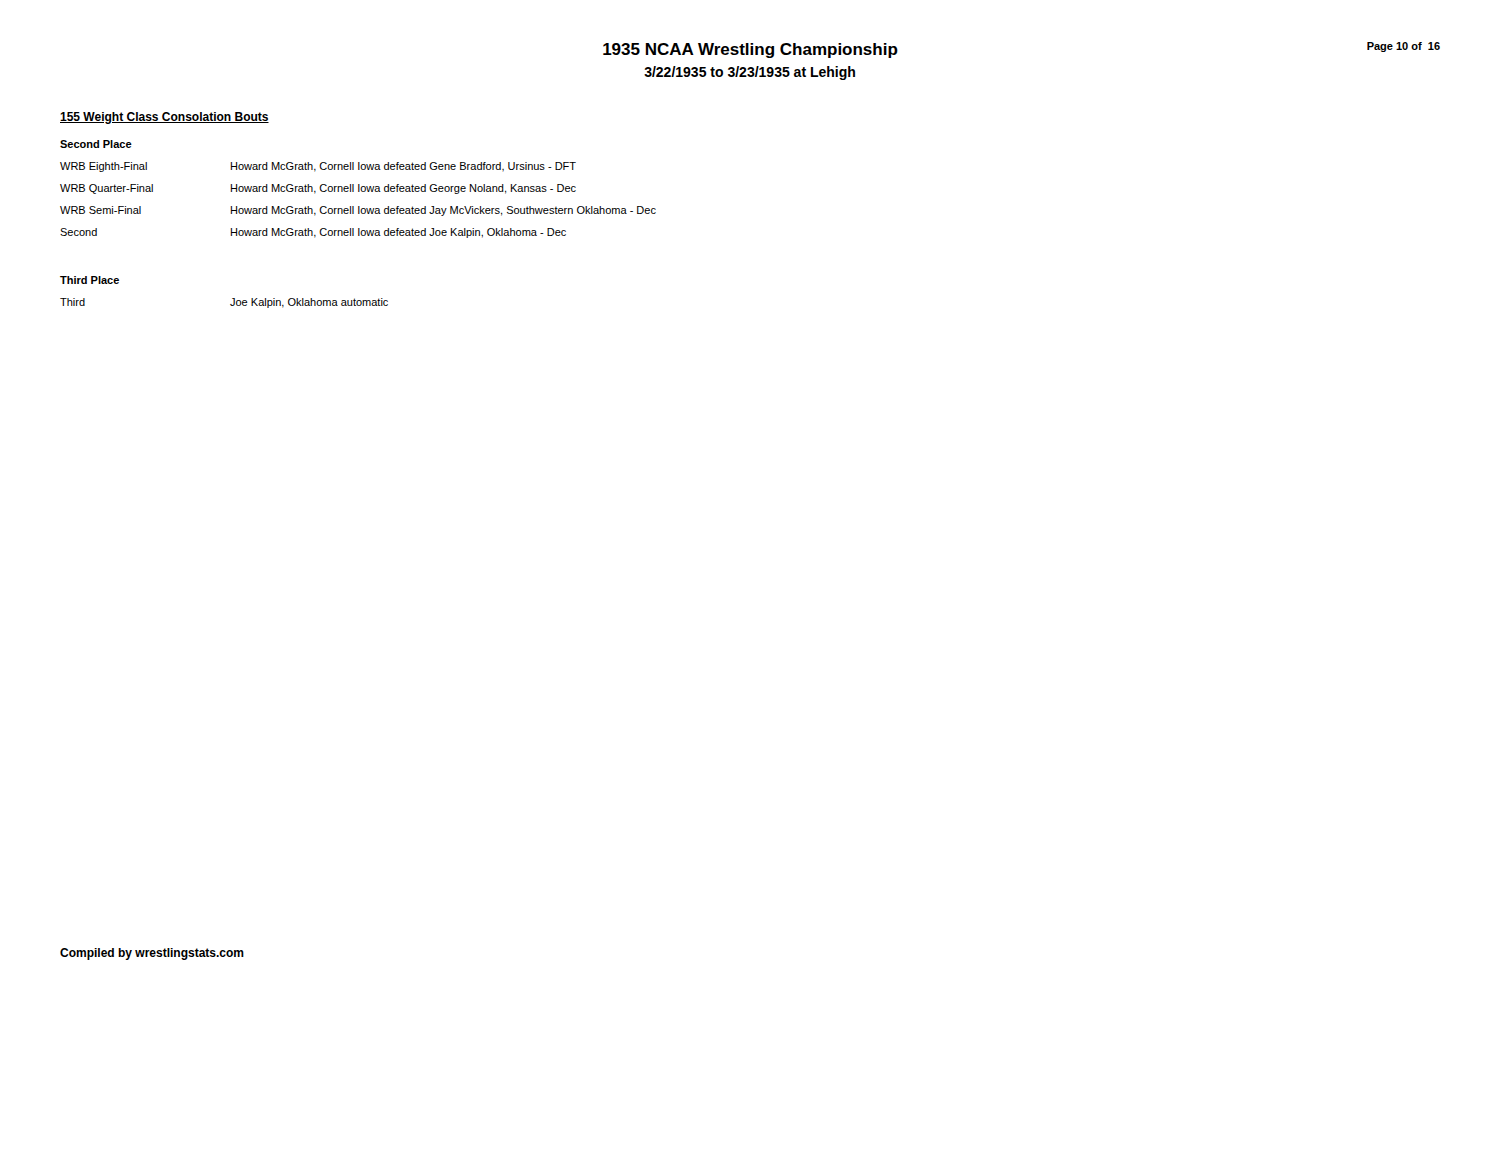Page 10 of 16
1935 NCAA Wrestling Championship
3/22/1935 to 3/23/1935 at Lehigh
155 Weight Class Consolation Bouts
Second Place
| WRB Eighth-Final | Howard McGrath, Cornell Iowa defeated Gene Bradford, Ursinus - DFT |
| WRB Quarter-Final | Howard McGrath, Cornell Iowa defeated George Noland, Kansas - Dec |
| WRB Semi-Final | Howard McGrath, Cornell Iowa defeated Jay McVickers, Southwestern Oklahoma - Dec |
| Second | Howard McGrath, Cornell Iowa defeated Joe Kalpin, Oklahoma - Dec |
Third Place
| Third | Joe Kalpin, Oklahoma automatic |
Compiled by wrestlingstats.com